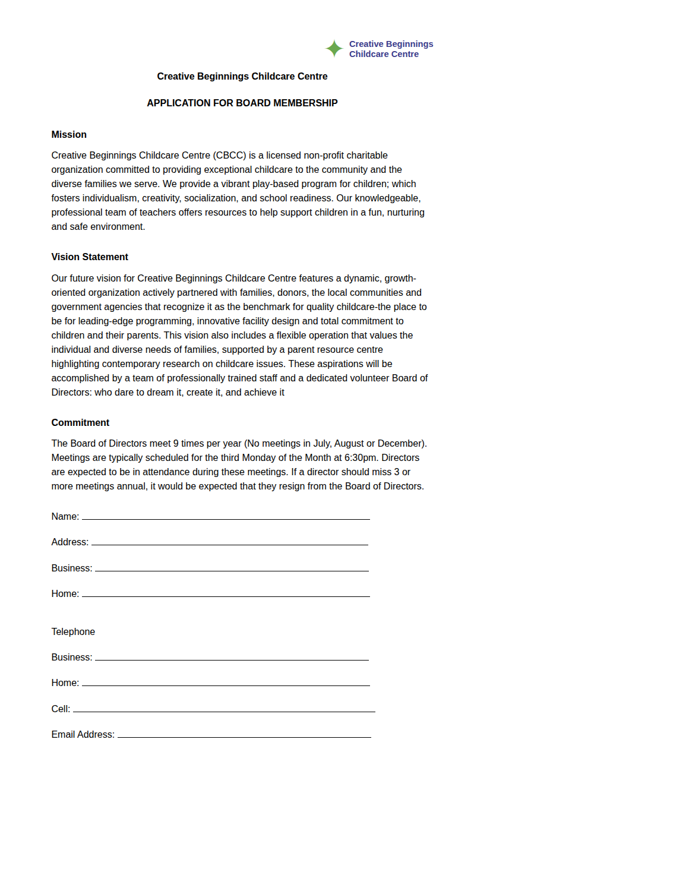✦Creative Beginnings
Childcare Centre
Creative Beginnings Childcare Centre
APPLICATION FOR BOARD MEMBERSHIP
Mission
Creative Beginnings Childcare Centre (CBCC) is a licensed non-profit charitable organization committed to providing exceptional childcare to the community and the diverse families we serve. We provide a vibrant play-based program for children; which fosters individualism, creativity, socialization, and school readiness. Our knowledgeable, professional team of teachers offers resources to help support children in a fun, nurturing and safe environment.
Vision Statement
Our future vision for Creative Beginnings Childcare Centre features a dynamic, growth-oriented organization actively partnered with families, donors, the local communities and government agencies that recognize it as the benchmark for quality childcare-the place to be for leading-edge programming, innovative facility design and total commitment to children and their parents. This vision also includes a flexible operation that values the individual and diverse needs of families, supported by a parent resource centre highlighting contemporary research on childcare issues. These aspirations will be accomplished by a team of professionally trained staff and a dedicated volunteer Board of Directors: who dare to dream it, create it, and achieve it
Commitment
The Board of Directors meet 9 times per year (No meetings in July, August or December). Meetings are typically scheduled for the third Monday of the Month at 6:30pm. Directors are expected to be in attendance during these meetings. If a director should miss 3 or more meetings annual, it would be expected that they resign from the Board of Directors.
Name:
Address:
Business:
Home:
Telephone
Business:
Home:
Cell:
Email Address: